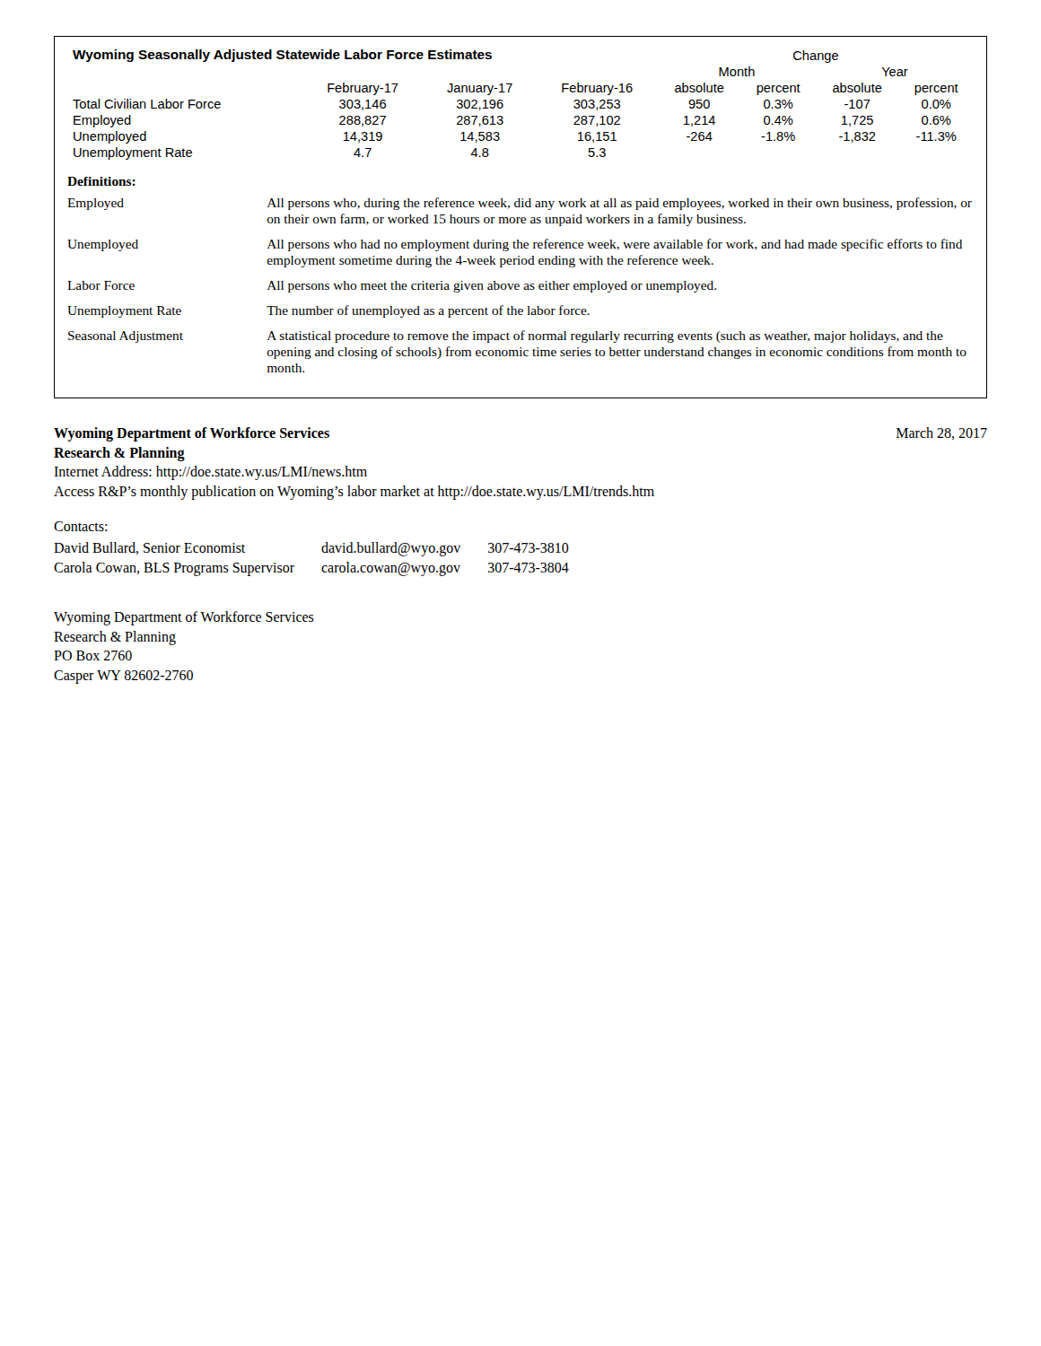| Wyoming Seasonally Adjusted Statewide Labor Force Estimates | Change |
| --- | --- |
| | | | | Month | Year |
| | February-17 | January-17 | February-16 | absolute | percent | absolute | percent |
| Total Civilian Labor Force | 303,146 | 302,196 | 303,253 | 950 | 0.3% | -107 | 0.0% |
| Employed | 288,827 | 287,613 | 287,102 | 1,214 | 0.4% | 1,725 | 0.6% |
| Unemployed | 14,319 | 14,583 | 16,151 | -264 | -1.8% | -1,832 | -11.3% |
| Unemployment Rate | 4.7 | 4.8 | 5.3 | | | | |
Definitions:
| Employed | All persons who, during the reference week, did any work at all as paid employees, worked in their own business, profession, or on their own farm, or worked 15 hours or more as unpaid workers in a family business. |
| Unemployed | All persons who had no employment during the reference week, were available for work, and had made specific efforts to find employment sometime during the 4-week period ending with the reference week. |
| Labor Force | All persons who meet the criteria given above as either employed or unemployed. |
| Unemployment Rate | The number of unemployed as a percent of the labor force. |
| Seasonal Adjustment | A statistical procedure to remove the impact of normal regularly recurring events (such as weather, major holidays, and the opening and closing of schools) from economic time series to better understand changes in economic conditions from month to month. |
March 28, 2017 Wyoming Department of Workforce Services
Research & Planning
Internet Address: http://doe.state.wy.us/LMI/news.htm
Access R&P’s monthly publication on Wyoming’s labor market at http://doe.state.wy.us/LMI/trends.htm
Contacts:
| David Bullard, Senior Economist | david.bullard@wyo.gov | 307-473-3810 |
| Carola Cowan, BLS Programs Supervisor | carola.cowan@wyo.gov | 307-473-3804 |
Wyoming Department of Workforce Services
Research & Planning
PO Box 2760
Casper WY 82602-2760